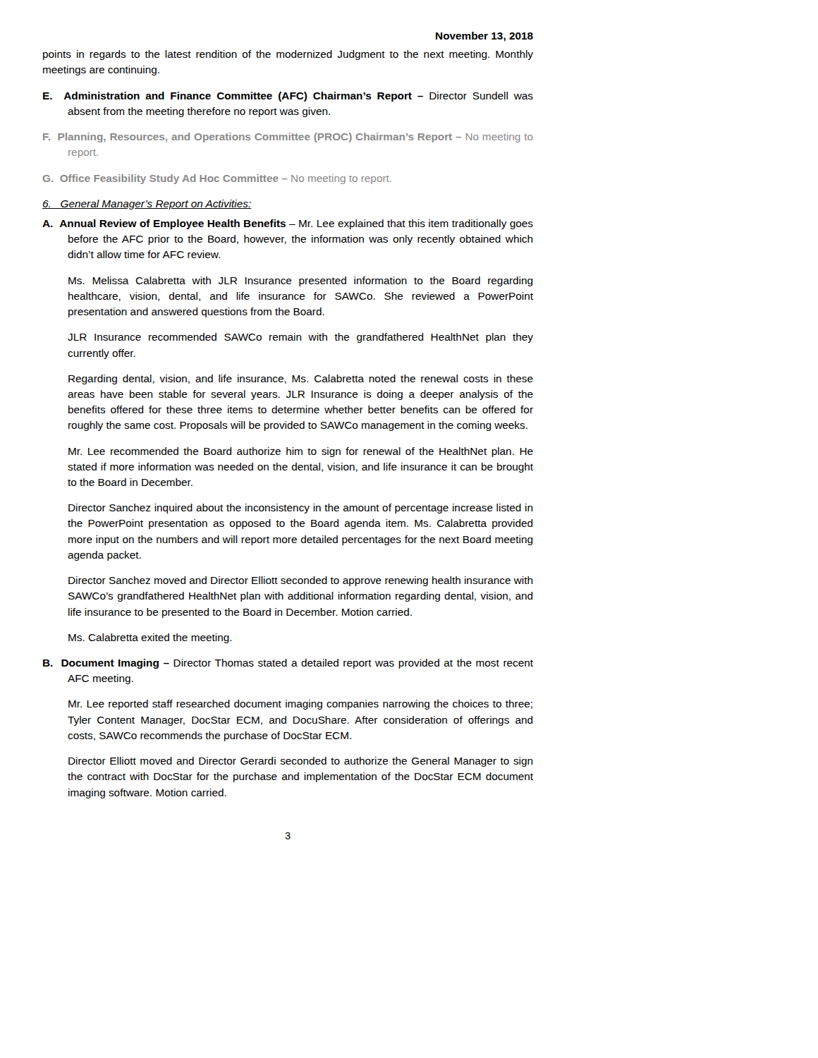November 13, 2018
points in regards to the latest rendition of the modernized Judgment to the next meeting. Monthly meetings are continuing.
E. Administration and Finance Committee (AFC) Chairman’s Report – Director Sundell was absent from the meeting therefore no report was given.
F. Planning, Resources, and Operations Committee (PROC) Chairman’s Report – No meeting to report.
G. Office Feasibility Study Ad Hoc Committee – No meeting to report.
6. General Manager’s Report on Activities:
A. Annual Review of Employee Health Benefits – Mr. Lee explained that this item traditionally goes before the AFC prior to the Board, however, the information was only recently obtained which didn’t allow time for AFC review.
Ms. Melissa Calabretta with JLR Insurance presented information to the Board regarding healthcare, vision, dental, and life insurance for SAWCo. She reviewed a PowerPoint presentation and answered questions from the Board.
JLR Insurance recommended SAWCo remain with the grandfathered HealthNet plan they currently offer.
Regarding dental, vision, and life insurance, Ms. Calabretta noted the renewal costs in these areas have been stable for several years. JLR Insurance is doing a deeper analysis of the benefits offered for these three items to determine whether better benefits can be offered for roughly the same cost. Proposals will be provided to SAWCo management in the coming weeks.
Mr. Lee recommended the Board authorize him to sign for renewal of the HealthNet plan. He stated if more information was needed on the dental, vision, and life insurance it can be brought to the Board in December.
Director Sanchez inquired about the inconsistency in the amount of percentage increase listed in the PowerPoint presentation as opposed to the Board agenda item. Ms. Calabretta provided more input on the numbers and will report more detailed percentages for the next Board meeting agenda packet.
Director Sanchez moved and Director Elliott seconded to approve renewing health insurance with SAWCo’s grandfathered HealthNet plan with additional information regarding dental, vision, and life insurance to be presented to the Board in December. Motion carried.
Ms. Calabretta exited the meeting.
B. Document Imaging – Director Thomas stated a detailed report was provided at the most recent AFC meeting.
Mr. Lee reported staff researched document imaging companies narrowing the choices to three; Tyler Content Manager, DocStar ECM, and DocuShare. After consideration of offerings and costs, SAWCo recommends the purchase of DocStar ECM.
Director Elliott moved and Director Gerardi seconded to authorize the General Manager to sign the contract with DocStar for the purchase and implementation of the DocStar ECM document imaging software. Motion carried.
3